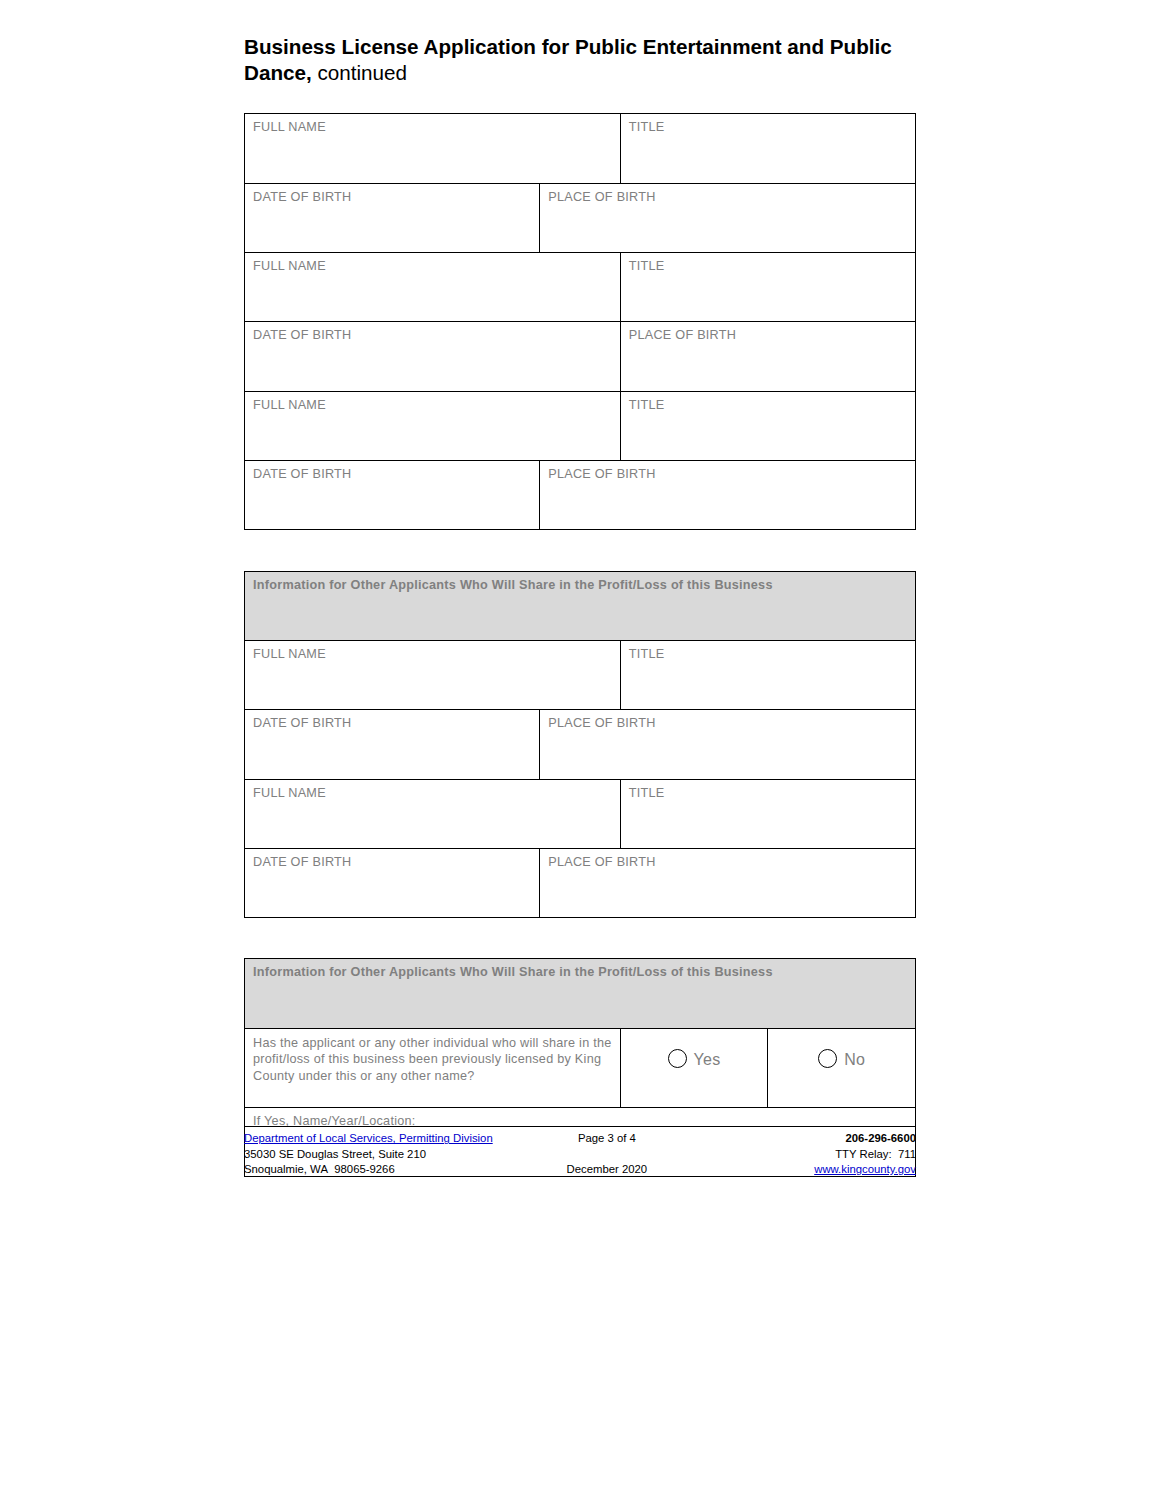Business License Application for Public Entertainment and Public Dance, continued
| FULL NAME | TITLE |
| DATE OF BIRTH | PLACE OF BIRTH |
| FULL NAME | TITLE |
| DATE OF BIRTH | PLACE OF BIRTH |
| FULL NAME | TITLE |
| DATE OF BIRTH | PLACE OF BIRTH |
| Information for Other Applicants Who Will Share in the Profit/Loss of this Business |
| FULL NAME | TITLE |
| DATE OF BIRTH | PLACE OF BIRTH |
| FULL NAME | TITLE |
| DATE OF BIRTH | PLACE OF BIRTH |
| Information for Other Applicants Who Will Share in the Profit/Loss of this Business |
| Has the applicant or any other individual who will share in the profit/loss of this business been previously licensed by King County under this or any other name? | Yes | No |
| If Yes, Name/Year/Location: |
| Department of Local Services, Permitting Division 35030 SE Douglas Street, Suite 210 Snoqualmie, WA 98065-9266 | Page 3 of 4 December 2020 | 206-296-6600 TTY Relay: 711 www.kingcounty.gov |